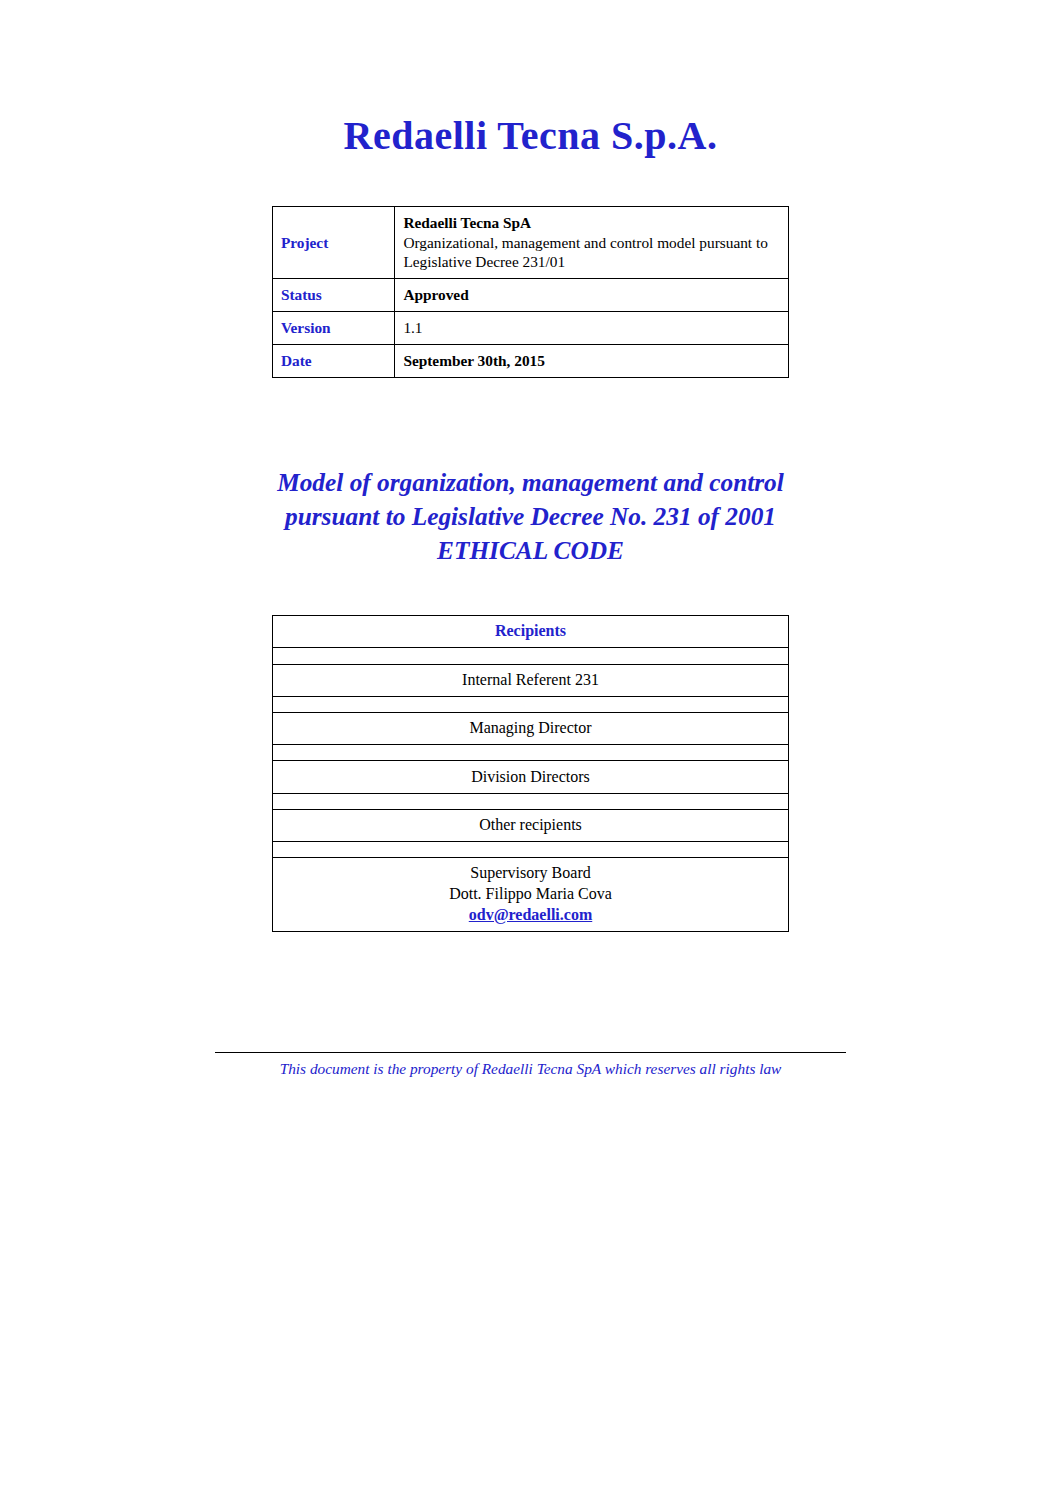Redaelli Tecna S.p.A.
| Project | Redaelli Tecna SpA Organizational, management and control model pursuant to Legislative Decree 231/01 |
| Status | Approved |
| Version | 1.1 |
| Date | September 30th, 2015 |
Model of organization, management and control pursuant to Legislative Decree No. 231 of 2001
ETHICAL CODE
| Recipients |
| Internal Referent 231 |
| Managing Director |
| Division Directors |
| Other recipients |
| Supervisory Board Dott. Filippo Maria Cova odv@redaelli.com |
This document is the property of Redaelli Tecna SpA which reserves all rights law